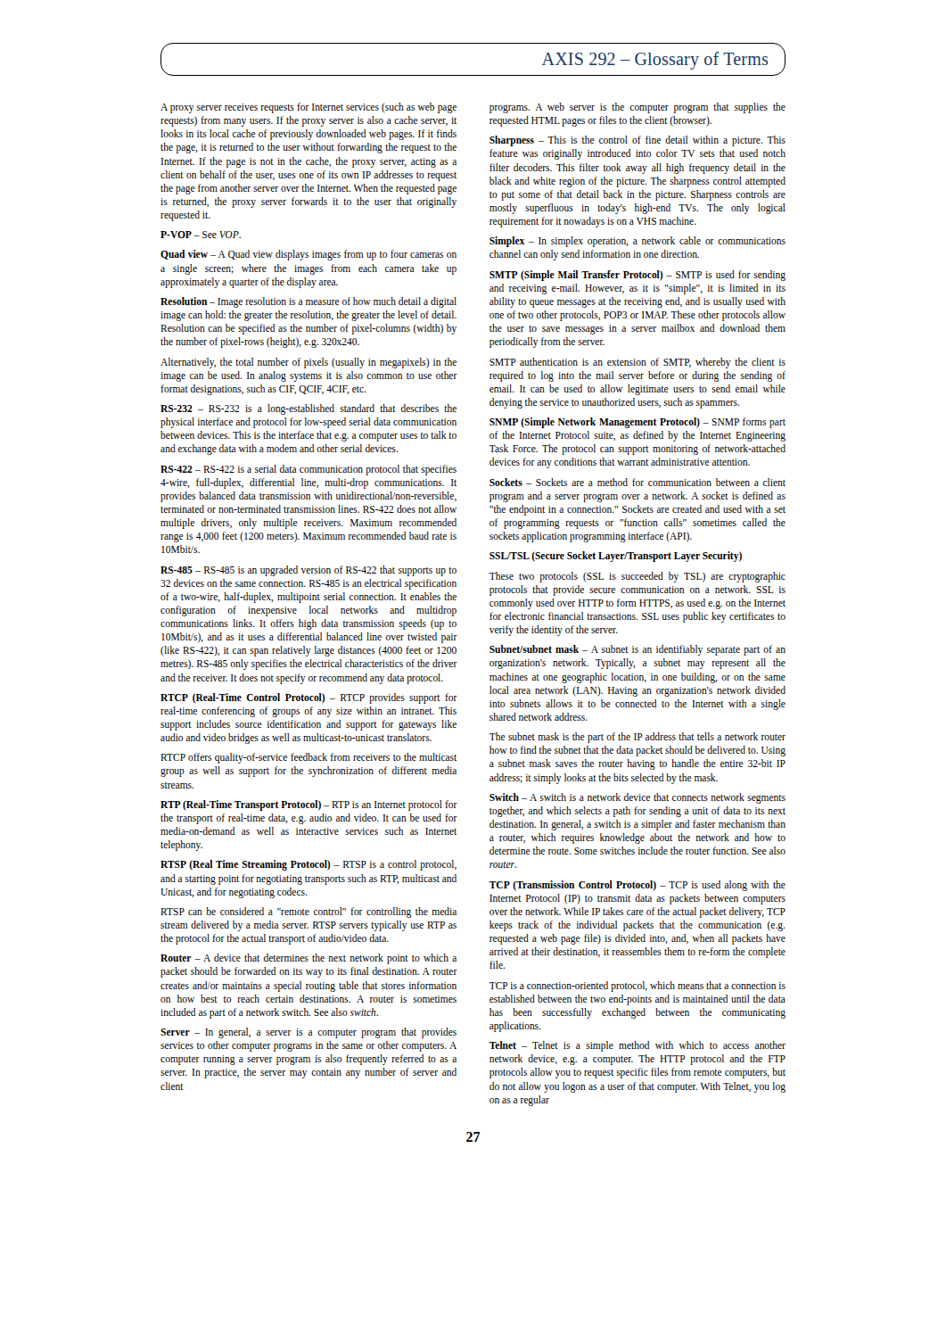AXIS 292 – Glossary of Terms
A proxy server receives requests for Internet services (such as web page requests) from many users. If the proxy server is also a cache server, it looks in its local cache of previously downloaded web pages. If it finds the page, it is returned to the user without forwarding the request to the Internet. If the page is not in the cache, the proxy server, acting as a client on behalf of the user, uses one of its own IP addresses to request the page from another server over the Internet. When the requested page is returned, the proxy server forwards it to the user that originally requested it.
P-VOP – See VOP.
Quad view – A Quad view displays images from up to four cameras on a single screen; where the images from each camera take up approximately a quarter of the display area.
Resolution – Image resolution is a measure of how much detail a digital image can hold: the greater the resolution, the greater the level of detail. Resolution can be specified as the number of pixel-columns (width) by the number of pixel-rows (height), e.g. 320x240.
Alternatively, the total number of pixels (usually in megapixels) in the image can be used. In analog systems it is also common to use other format designations, such as CIF, QCIF, 4CIF, etc.
RS-232 – RS-232 is a long-established standard that describes the physical interface and protocol for low-speed serial data communication between devices. This is the interface that e.g. a computer uses to talk to and exchange data with a modem and other serial devices.
RS-422 – RS-422 is a serial data communication protocol that specifies 4-wire, full-duplex, differential line, multi-drop communications. It provides balanced data transmission with unidirectional/non-reversible, terminated or non-terminated transmission lines. RS-422 does not allow multiple drivers, only multiple receivers. Maximum recommended range is 4,000 feet (1200 meters). Maximum recommended baud rate is 10Mbit/s.
RS-485 – RS-485 is an upgraded version of RS-422 that supports up to 32 devices on the same connection. RS-485 is an electrical specification of a two-wire, half-duplex, multipoint serial connection. It enables the configuration of inexpensive local networks and multidrop communications links. It offers high data transmission speeds (up to 10Mbit/s), and as it uses a differential balanced line over twisted pair (like RS-422), it can span relatively large distances (4000 feet or 1200 metres). RS-485 only specifies the electrical characteristics of the driver and the receiver. It does not specify or recommend any data protocol.
RTCP (Real-Time Control Protocol) – RTCP provides support for real-time conferencing of groups of any size within an intranet. This support includes source identification and support for gateways like audio and video bridges as well as multicast-to-unicast translators.
RTCP offers quality-of-service feedback from receivers to the multicast group as well as support for the synchronization of different media streams.
RTP (Real-Time Transport Protocol) – RTP is an Internet protocol for the transport of real-time data, e.g. audio and video. It can be used for media-on-demand as well as interactive services such as Internet telephony.
RTSP (Real Time Streaming Protocol) – RTSP is a control protocol, and a starting point for negotiating transports such as RTP, multicast and Unicast, and for negotiating codecs.
RTSP can be considered a "remote control" for controlling the media stream delivered by a media server. RTSP servers typically use RTP as the protocol for the actual transport of audio/video data.
Router – A device that determines the next network point to which a packet should be forwarded on its way to its final destination. A router creates and/or maintains a special routing table that stores information on how best to reach certain destinations. A router is sometimes included as part of a network switch. See also switch.
Server – In general, a server is a computer program that provides services to other computer programs in the same or other computers. A computer running a server program is also frequently referred to as a server. In practice, the server may contain any number of server and client
programs. A web server is the computer program that supplies the requested HTML pages or files to the client (browser).
Sharpness – This is the control of fine detail within a picture. This feature was originally introduced into color TV sets that used notch filter decoders. This filter took away all high frequency detail in the black and white region of the picture. The sharpness control attempted to put some of that detail back in the picture. Sharpness controls are mostly superfluous in today's high-end TVs. The only logical requirement for it nowadays is on a VHS machine.
Simplex – In simplex operation, a network cable or communications channel can only send information in one direction.
SMTP (Simple Mail Transfer Protocol) – SMTP is used for sending and receiving e-mail. However, as it is "simple", it is limited in its ability to queue messages at the receiving end, and is usually used with one of two other protocols, POP3 or IMAP. These other protocols allow the user to save messages in a server mailbox and download them periodically from the server.
SMTP authentication is an extension of SMTP, whereby the client is required to log into the mail server before or during the sending of email. It can be used to allow legitimate users to send email while denying the service to unauthorized users, such as spammers.
SNMP (Simple Network Management Protocol) – SNMP forms part of the Internet Protocol suite, as defined by the Internet Engineering Task Force. The protocol can support monitoring of network-attached devices for any conditions that warrant administrative attention.
Sockets – Sockets are a method for communication between a client program and a server program over a network. A socket is defined as "the endpoint in a connection." Sockets are created and used with a set of programming requests or "function calls" sometimes called the sockets application programming interface (API).
SSL/TSL (Secure Socket Layer/Transport Layer Security)
These two protocols (SSL is succeeded by TSL) are cryptographic protocols that provide secure communication on a network. SSL is commonly used over HTTP to form HTTPS, as used e.g. on the Internet for electronic financial transactions. SSL uses public key certificates to verify the identity of the server.
Subnet/subnet mask – A subnet is an identifiably separate part of an organization's network. Typically, a subnet may represent all the machines at one geographic location, in one building, or on the same local area network (LAN). Having an organization's network divided into subnets allows it to be connected to the Internet with a single shared network address.
The subnet mask is the part of the IP address that tells a network router how to find the subnet that the data packet should be delivered to. Using a subnet mask saves the router having to handle the entire 32-bit IP address; it simply looks at the bits selected by the mask.
Switch – A switch is a network device that connects network segments together, and which selects a path for sending a unit of data to its next destination. In general, a switch is a simpler and faster mechanism than a router, which requires knowledge about the network and how to determine the route. Some switches include the router function. See also router.
TCP (Transmission Control Protocol) – TCP is used along with the Internet Protocol (IP) to transmit data as packets between computers over the network. While IP takes care of the actual packet delivery, TCP keeps track of the individual packets that the communication (e.g. requested a web page file) is divided into, and, when all packets have arrived at their destination, it reassembles them to re-form the complete file.
TCP is a connection-oriented protocol, which means that a connection is established between the two end-points and is maintained until the data has been successfully exchanged between the communicating applications.
Telnet – Telnet is a simple method with which to access another network device, e.g. a computer. The HTTP protocol and the FTP protocols allow you to request specific files from remote computers, but do not allow you logon as a user of that computer. With Telnet, you log on as a regular
27